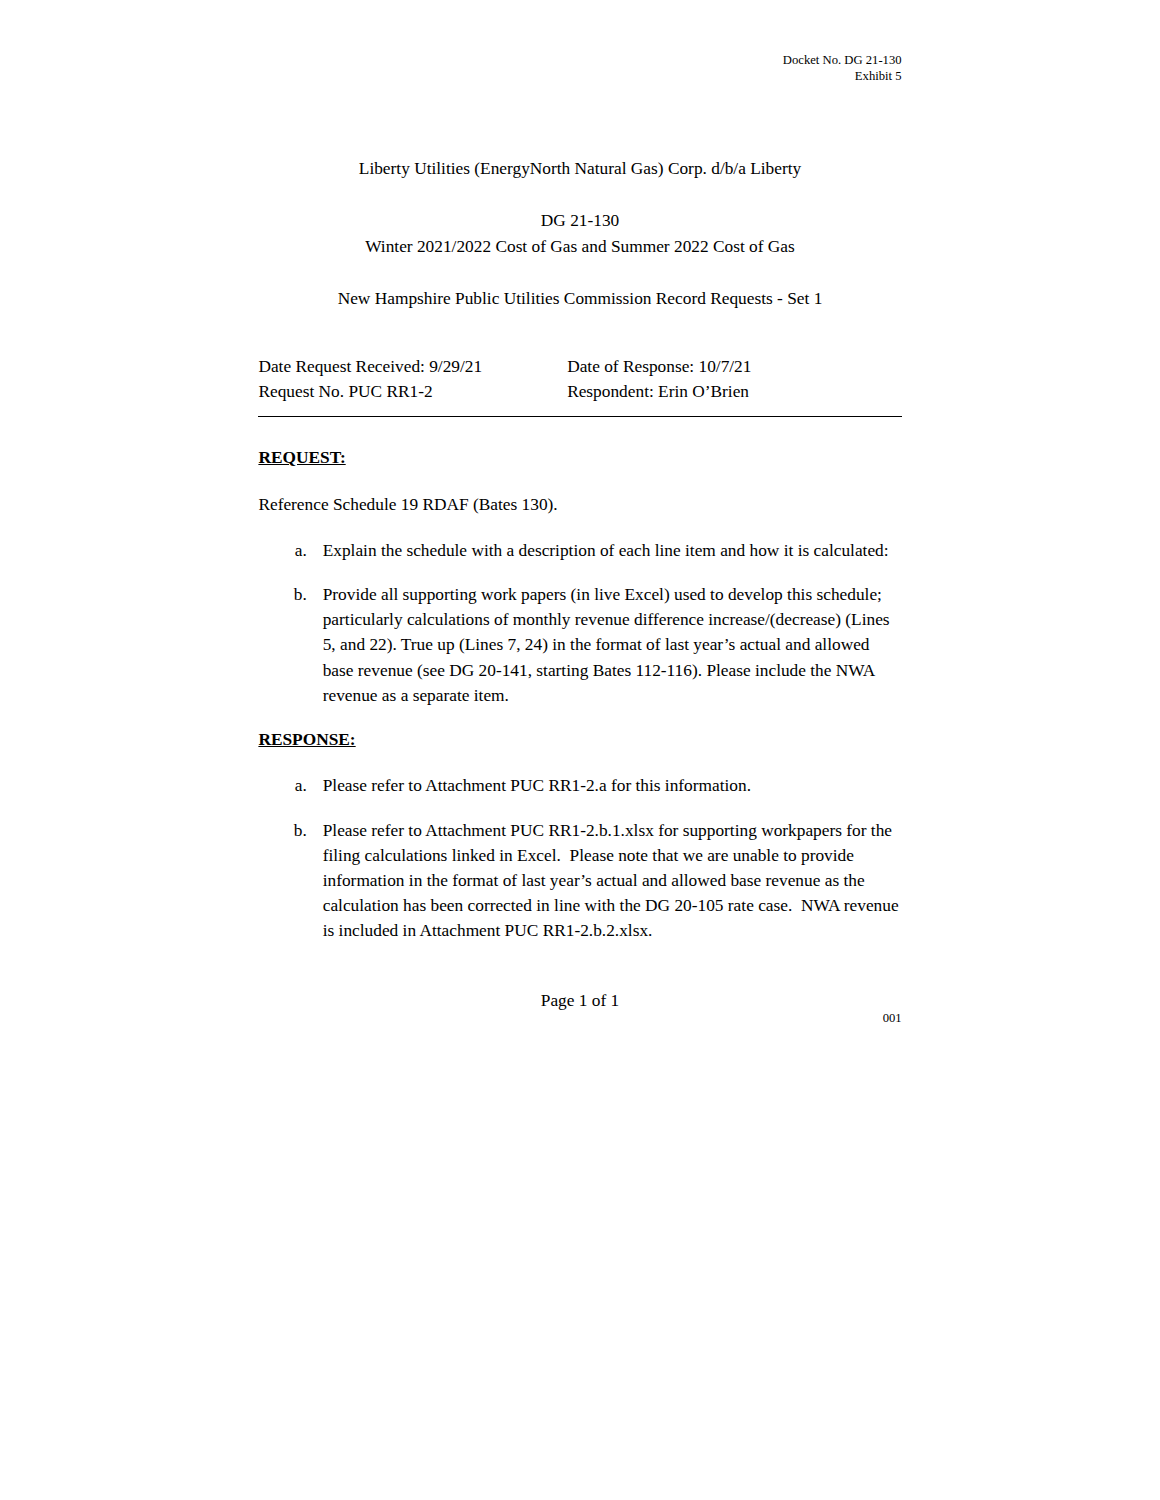Docket No. DG 21-130
Exhibit 5
Liberty Utilities (EnergyNorth Natural Gas) Corp. d/b/a Liberty
DG 21-130
Winter 2021/2022 Cost of Gas and Summer 2022 Cost of Gas
New Hampshire Public Utilities Commission Record Requests - Set 1
| Date Request Received: 9/29/21 | Date of Response: 10/7/21 |
| Request No. PUC RR1-2 | Respondent: Erin O’Brien |
REQUEST:
Reference Schedule 19 RDAF (Bates 130).
Explain the schedule with a description of each line item and how it is calculated:
Provide all supporting work papers (in live Excel) used to develop this schedule; particularly calculations of monthly revenue difference increase/(decrease) (Lines 5, and 22). True up (Lines 7, 24) in the format of last year’s actual and allowed base revenue (see DG 20-141, starting Bates 112-116). Please include the NWA revenue as a separate item.
RESPONSE:
Please refer to Attachment PUC RR1-2.a for this information.
Please refer to Attachment PUC RR1-2.b.1.xlsx for supporting workpapers for the filing calculations linked in Excel. Please note that we are unable to provide information in the format of last year’s actual and allowed base revenue as the calculation has been corrected in line with the DG 20-105 rate case. NWA revenue is included in Attachment PUC RR1-2.b.2.xlsx.
Page 1 of 1
001